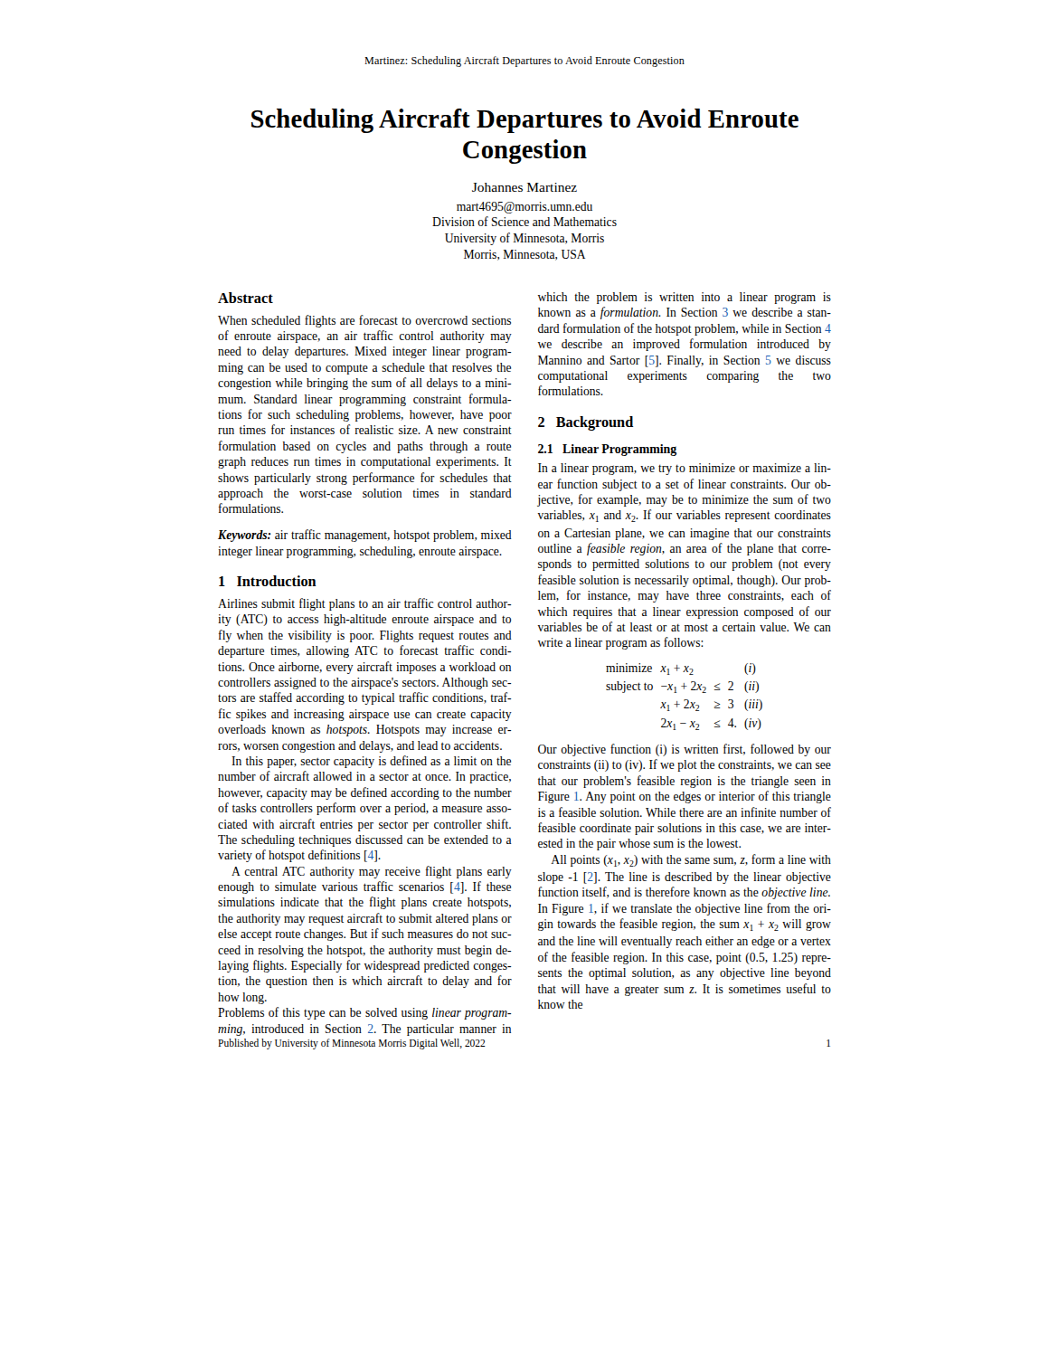Martinez: Scheduling Aircraft Departures to Avoid Enroute Congestion
Scheduling Aircraft Departures to Avoid Enroute
Congestion
Johannes Martinez
mart4695@morris.umn.edu
Division of Science and Mathematics
University of Minnesota, Morris
Morris, Minnesota, USA
Abstract
When scheduled flights are forecast to overcrowd sections of enroute airspace, an air traffic control authority may need to delay departures. Mixed integer linear programming can be used to compute a schedule that resolves the congestion while bringing the sum of all delays to a minimum. Standard linear programming constraint formulations for such scheduling problems, however, have poor run times for instances of realistic size. A new constraint formulation based on cycles and paths through a route graph reduces run times in computational experiments. It shows particularly strong performance for schedules that approach the worst-case solution times in standard formulations.
Keywords: air traffic management, hotspot problem, mixed integer linear programming, scheduling, enroute airspace.
1 Introduction
Airlines submit flight plans to an air traffic control authority (ATC) to access high-altitude enroute airspace and to fly when the visibility is poor. Flights request routes and departure times, allowing ATC to forecast traffic conditions. Once airborne, every aircraft imposes a workload on controllers assigned to the airspace's sectors. Although sectors are staffed according to typical traffic conditions, traffic spikes and increasing airspace use can create capacity overloads known as hotspots. Hotspots may increase errors, worsen congestion and delays, and lead to accidents.
In this paper, sector capacity is defined as a limit on the number of aircraft allowed in a sector at once. In practice, however, capacity may be defined according to the number of tasks controllers perform over a period, a measure associated with aircraft entries per sector per controller shift. The scheduling techniques discussed can be extended to a variety of hotspot definitions [4].
A central ATC authority may receive flight plans early enough to simulate various traffic scenarios [4]. If these simulations indicate that the flight plans create hotspots, the authority may request aircraft to submit altered plans or else accept route changes. But if such measures do not succeed in resolving the hotspot, the authority must begin delaying flights. Especially for widespread predicted congestion, the question then is which aircraft to delay and for how long.
Problems of this type can be solved using linear programming, introduced in Section 2. The particular manner in which the problem is written into a linear program is known as a formulation. In Section 3 we describe a standard formulation of the hotspot problem, while in Section 4 we describe an improved formulation introduced by Mannino and Sartor [5]. Finally, in Section 5 we discuss computational experiments comparing the two formulations.
2 Background
2.1 Linear Programming
In a linear program, we try to minimize or maximize a linear function subject to a set of linear constraints. Our objective, for example, may be to minimize the sum of two variables, x1 and x2. If our variables represent coordinates on a Cartesian plane, we can imagine that our constraints outline a feasible region, an area of the plane that corresponds to permitted solutions to our problem (not every feasible solution is necessarily optimal, though). Our problem, for instance, may have three constraints, each of which requires that a linear expression composed of our variables be of at least or at most a certain value. We can write a linear program as follows:
| minimize | x 1 + x 2 | | | ( i ) |
| subject to | − x 1 + 2 x 2 | ≤ | 2 | ( ii ) |
| | x 1 + 2 x 2 | ≥ | 3 | ( iii ) |
| | 2 x 1 − x 2 | ≤ | 4. | ( iv ) |
Our objective function (i) is written first, followed by our constraints (ii) to (iv). If we plot the constraints, we can see that our problem's feasible region is the triangle seen in Figure 1. Any point on the edges or interior of this triangle is a feasible solution. While there are an infinite number of feasible coordinate pair solutions in this case, we are interested in the pair whose sum is the lowest.
All points (x1, x2) with the same sum, z, form a line with slope -1 [2]. The line is described by the linear objective function itself, and is therefore known as the objective line. In Figure 1, if we translate the objective line from the origin towards the feasible region, the sum x1 + x2 will grow and the line will eventually reach either an edge or a vertex of the feasible region. In this case, point (0.5, 1.25) represents the optimal solution, as any objective line beyond that will have a greater sum z. It is sometimes useful to know the
Published by University of Minnesota Morris Digital Well, 2022
1